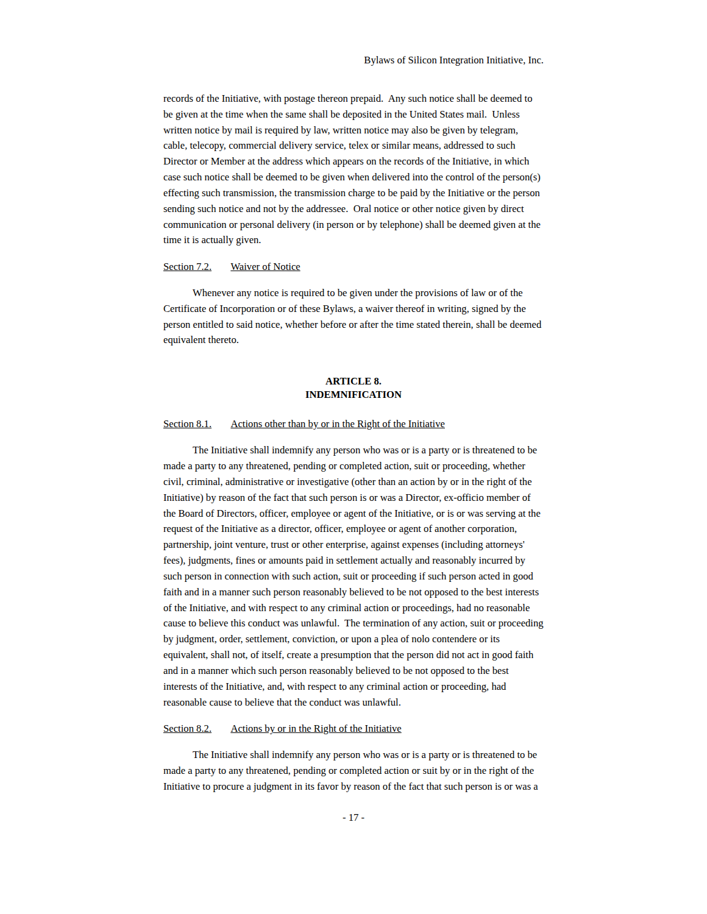Bylaws of Silicon Integration Initiative, Inc.
records of the Initiative, with postage thereon prepaid. Any such notice shall be deemed to be given at the time when the same shall be deposited in the United States mail. Unless written notice by mail is required by law, written notice may also be given by telegram, cable, telecopy, commercial delivery service, telex or similar means, addressed to such Director or Member at the address which appears on the records of the Initiative, in which case such notice shall be deemed to be given when delivered into the control of the person(s) effecting such transmission, the transmission charge to be paid by the Initiative or the person sending such notice and not by the addressee. Oral notice or other notice given by direct communication or personal delivery (in person or by telephone) shall be deemed given at the time it is actually given.
Section 7.2. Waiver of Notice
Whenever any notice is required to be given under the provisions of law or of the Certificate of Incorporation or of these Bylaws, a waiver thereof in writing, signed by the person entitled to said notice, whether before or after the time stated therein, shall be deemed equivalent thereto.
ARTICLE 8.
INDEMNIFICATION
Section 8.1. Actions other than by or in the Right of the Initiative
The Initiative shall indemnify any person who was or is a party or is threatened to be made a party to any threatened, pending or completed action, suit or proceeding, whether civil, criminal, administrative or investigative (other than an action by or in the right of the Initiative) by reason of the fact that such person is or was a Director, ex-officio member of the Board of Directors, officer, employee or agent of the Initiative, or is or was serving at the request of the Initiative as a director, officer, employee or agent of another corporation, partnership, joint venture, trust or other enterprise, against expenses (including attorneys' fees), judgments, fines or amounts paid in settlement actually and reasonably incurred by such person in connection with such action, suit or proceeding if such person acted in good faith and in a manner such person reasonably believed to be not opposed to the best interests of the Initiative, and with respect to any criminal action or proceedings, had no reasonable cause to believe this conduct was unlawful. The termination of any action, suit or proceeding by judgment, order, settlement, conviction, or upon a plea of nolo contendere or its equivalent, shall not, of itself, create a presumption that the person did not act in good faith and in a manner which such person reasonably believed to be not opposed to the best interests of the Initiative, and, with respect to any criminal action or proceeding, had reasonable cause to believe that the conduct was unlawful.
Section 8.2. Actions by or in the Right of the Initiative
The Initiative shall indemnify any person who was or is a party or is threatened to be made a party to any threatened, pending or completed action or suit by or in the right of the Initiative to procure a judgment in its favor by reason of the fact that such person is or was a
- 17 -